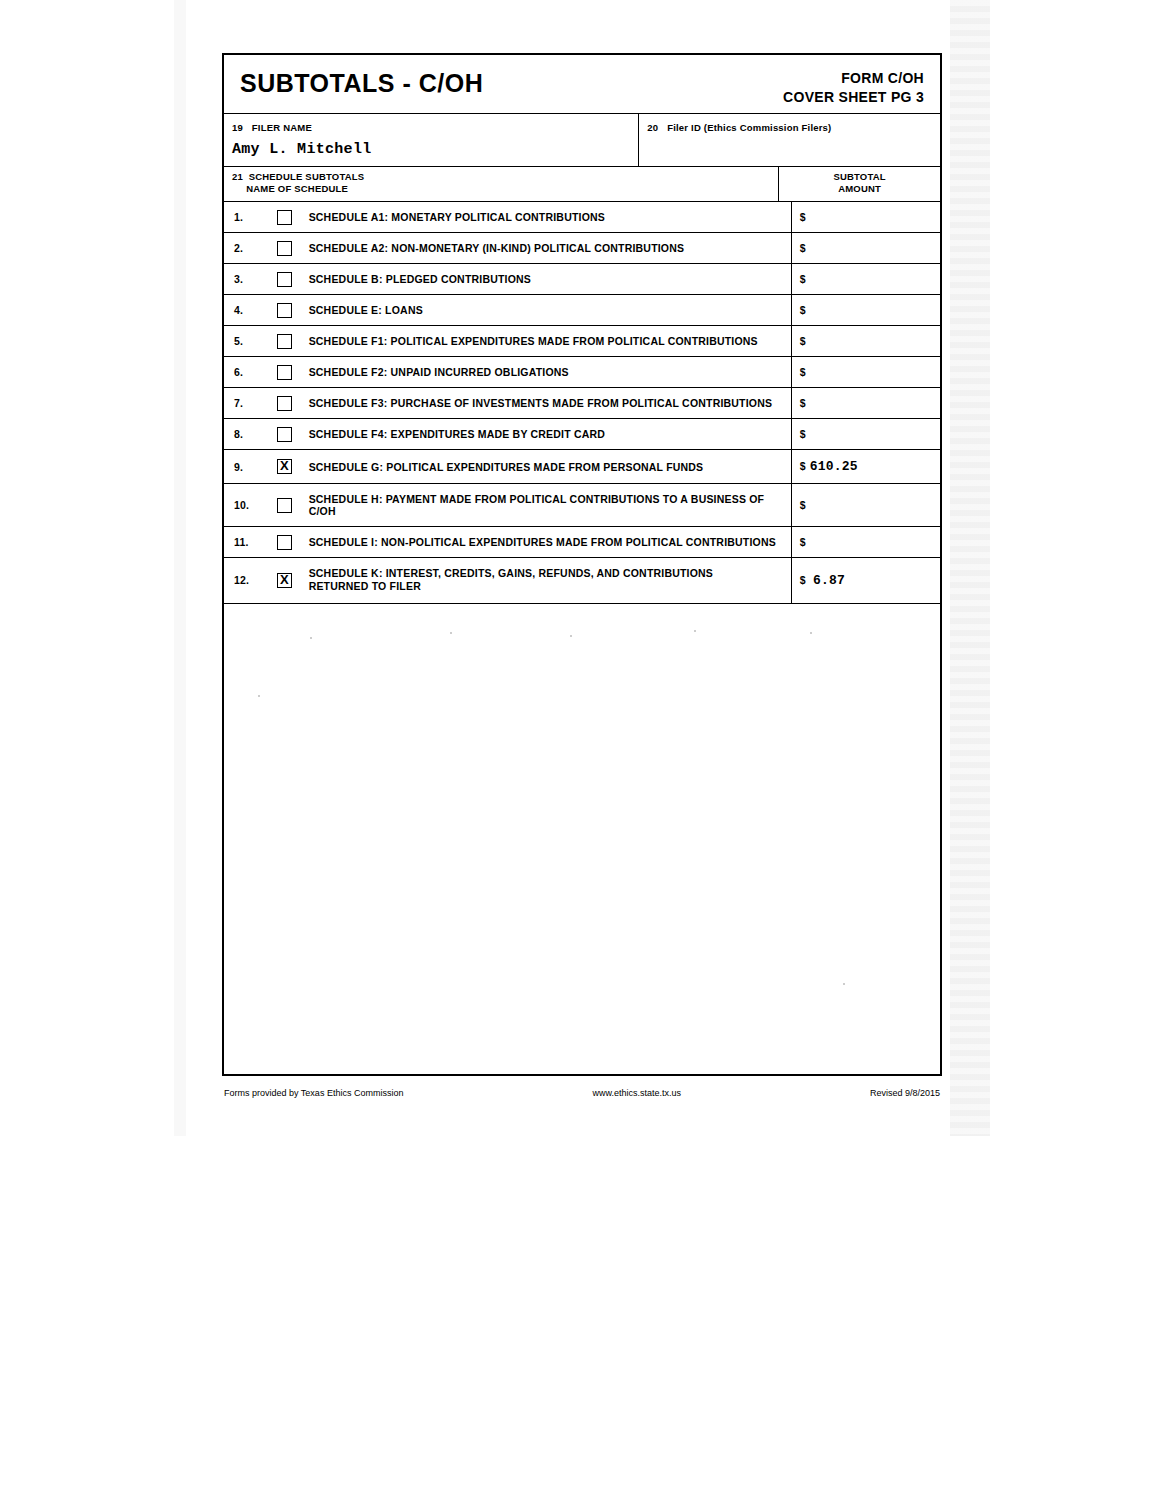SUBTOTALS - C/OH
FORM C/OH
COVER SHEET PG 3
19 FILER NAME
Amy L. Mitchell
20 Filer ID (Ethics Commission Filers)
21 SCHEDULE SUBTOTALS
NAME OF SCHEDULE
SUBTOTAL
AMOUNT
| 1. | | SCHEDULE A1: MONETARY POLITICAL CONTRIBUTIONS | $ |
| 2. | | SCHEDULE A2: NON-MONETARY (IN-KIND) POLITICAL CONTRIBUTIONS | $ |
| 3. | | SCHEDULE B: PLEDGED CONTRIBUTIONS | $ |
| 4. | | SCHEDULE E: LOANS | $ |
| 5. | | SCHEDULE F1: POLITICAL EXPENDITURES MADE FROM POLITICAL CONTRIBUTIONS | $ |
| 6. | | SCHEDULE F2: UNPAID INCURRED OBLIGATIONS | $ |
| 7. | | SCHEDULE F3: PURCHASE OF INVESTMENTS MADE FROM POLITICAL CONTRIBUTIONS | $ |
| 8. | | SCHEDULE F4: EXPENDITURES MADE BY CREDIT CARD | $ |
| 9. | | SCHEDULE G: POLITICAL EXPENDITURES MADE FROM PERSONAL FUNDS | $ 610.25 |
| 10. | | SCHEDULE H: PAYMENT MADE FROM POLITICAL CONTRIBUTIONS TO A BUSINESS OF C/OH | $ |
| 11. | | SCHEDULE I: NON-POLITICAL EXPENDITURES MADE FROM POLITICAL CONTRIBUTIONS | $ |
| 12. | | SCHEDULE K: INTEREST, CREDITS, GAINS, REFUNDS, AND CONTRIBUTIONS RETURNED TO FILER | $ 6.87 |
Forms provided by Texas Ethics Commission
www.ethics.state.tx.us
Revised 9/8/2015